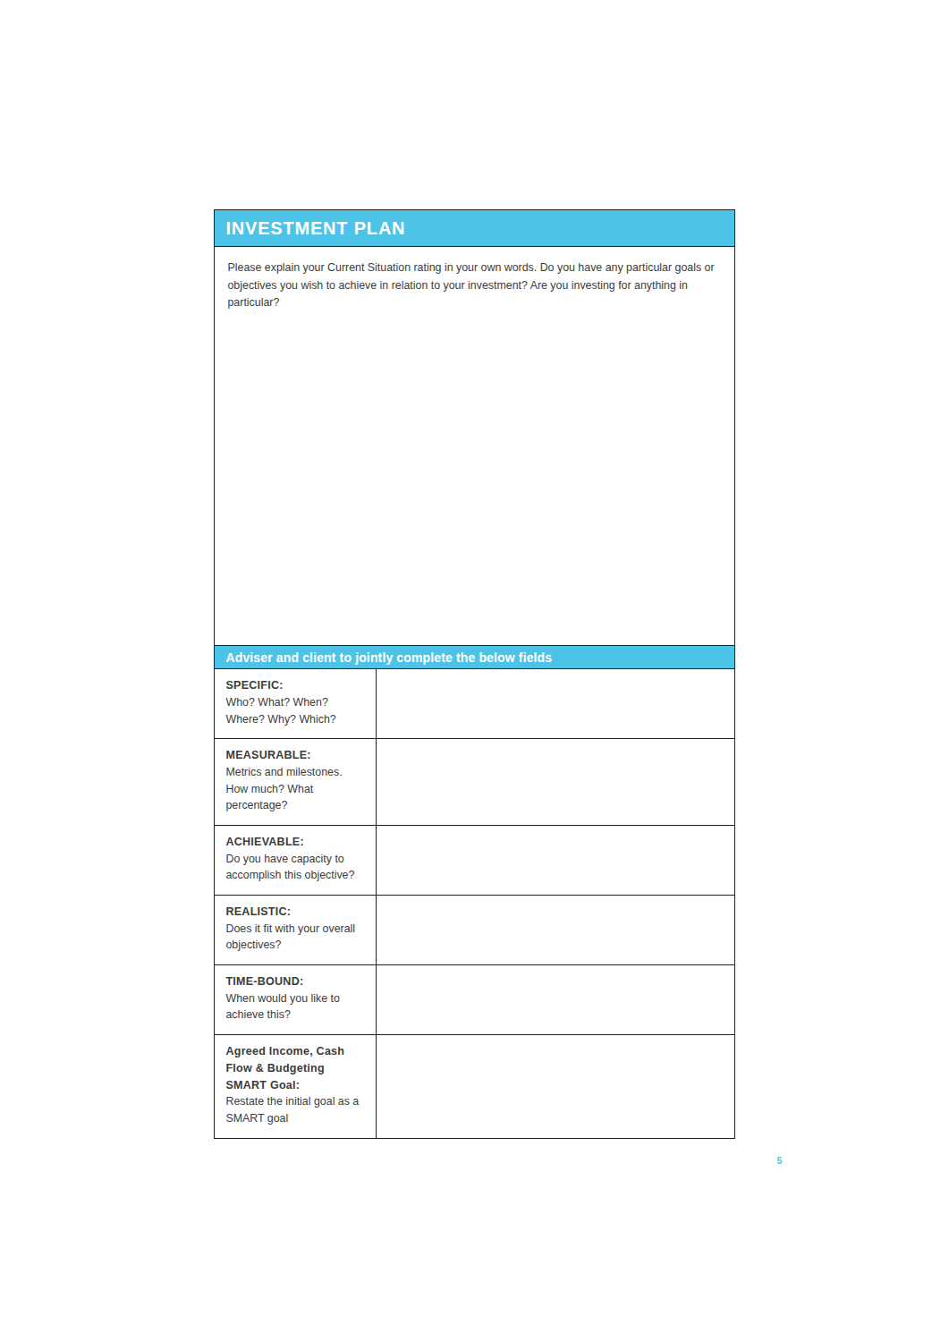| INVESTMENT PLAN |
| Please explain your Current Situation rating in your own words. Do you have any particular goals or objectives you wish to achieve in relation to your investment? Are you investing for anything in particular? |
| Adviser and client to jointly complete the below fields |
| SPECIFIC: Who? What? When? Where? Why? Which? | |
| MEASURABLE: Metrics and milestones. How much? What percentage? | |
| ACHIEVABLE: Do you have capacity to accomplish this objective? | |
| REALISTIC: Does it fit with your overall objectives? | |
| TIME-BOUND: When would you like to achieve this? | |
| Agreed Income, Cash Flow & Budgeting SMART Goal: Restate the initial goal as a SMART goal | |
5